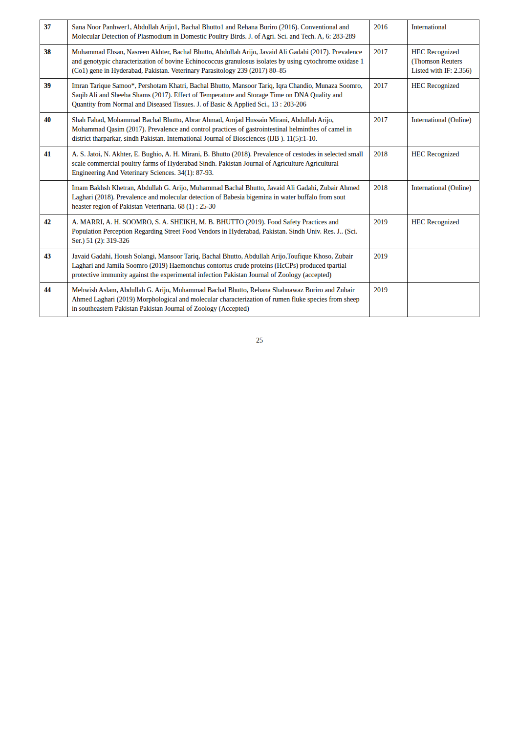| 37 | Sana Noor Panhwer1, Abdullah Arijo1, Bachal Bhutto1 and Rehana Buriro (2016). Conventional and Molecular Detection of Plasmodium in Domestic Poultry Birds. J. of Agri. Sci. and Tech. A, 6: 283-289 | 2016 | International |
| 38 | Muhammad Ehsan, Nasreen Akhter, Bachal Bhutto, Abdullah Arijo, Javaid Ali Gadahi (2017). Prevalence and genotypic characterization of bovine Echinococcus granulosus isolates by using cytochrome oxidase 1 (Co1) gene in Hyderabad, Pakistan. Veterinary Parasitology 239 (2017) 80–85 | 2017 | HEC Recognized (Thomson Reuters Listed with IF: 2.356) |
| 39 | Imran Tarique Samoo*, Pershotam Khatri, Bachal Bhutto, Mansoor Tariq, Iqra Chandio, Munaza Soomro, Saqib Ali and Sheeba Shams (2017). Effect of Temperature and Storage Time on DNA Quality and Quantity from Normal and Diseased Tissues. J. of Basic & Applied Sci., 13 : 203-206 | 2017 | HEC Recognized |
| 40 | Shah Fahad, Mohammad Bachal Bhutto, Abrar Ahmad, Amjad Hussain Mirani, Abdullah Arijo, Mohammad Qasim (2017). Prevalence and control practices of gastrointestinal helminthes of camel in district tharparkar, sindh Pakistan. International Journal of Biosciences (IJB ). 11(5):1-10. | 2017 | International (Online) |
| 41 | A. S. Jatoi, N. Akhter, E. Bughio, A. H. Mirani, B. Bhutto (2018). Prevalence of cestodes in selected small scale commercial poultry farms of Hyderabad Sindh. Pakistan Journal of Agriculture Agricultural Engineering And Veterinary Sciences. 34(1): 87-93. | 2018 | HEC Recognized |
| | Imam Bakhsh Khetran, Abdullah G. Arijo, Muhammad Bachal Bhutto, Javaid Ali Gadahi, Zubair Ahmed Laghari (2018). Prevalence and molecular detection of Babesia bigemina in water buffalo from sout heaster region of Pakistan Veterinaria. 68 (1) : 25-30 | 2018 | International (Online) |
| 42 | A. MARRI, A. H. SOOMRO, S. A. SHEIKH, M. B. BHUTTO (2019). Food Safety Practices and Population Perception Regarding Street Food Vendors in Hyderabad, Pakistan. Sindh Univ. Res. J.. (Sci. Ser.) 51 (2): 319-326 | 2019 | HEC Recognized |
| 43 | Javaid Gadahi, Housh Solangi, Mansoor Tariq, Bachal Bhutto, Abdullah Arijo,Toufique Khoso, Zubair Laghari and Jamila Soomro (2019) Haemonchus contortus crude proteins (HcCPs) produced tpartial protective immunity against the experimental infection Pakistan Journal of Zoology (accepted) | 2019 | |
| 44 | Mehwish Aslam, Abdullah G. Arijo, Muhammad Bachal Bhutto, Rehana Shahnawaz Buriro and Zubair Ahmed Laghari (2019) Morphological and molecular characterization of rumen fluke species from sheep in southeastern Pakistan Pakistan Journal of Zoology (Accepted) | 2019 | |
25